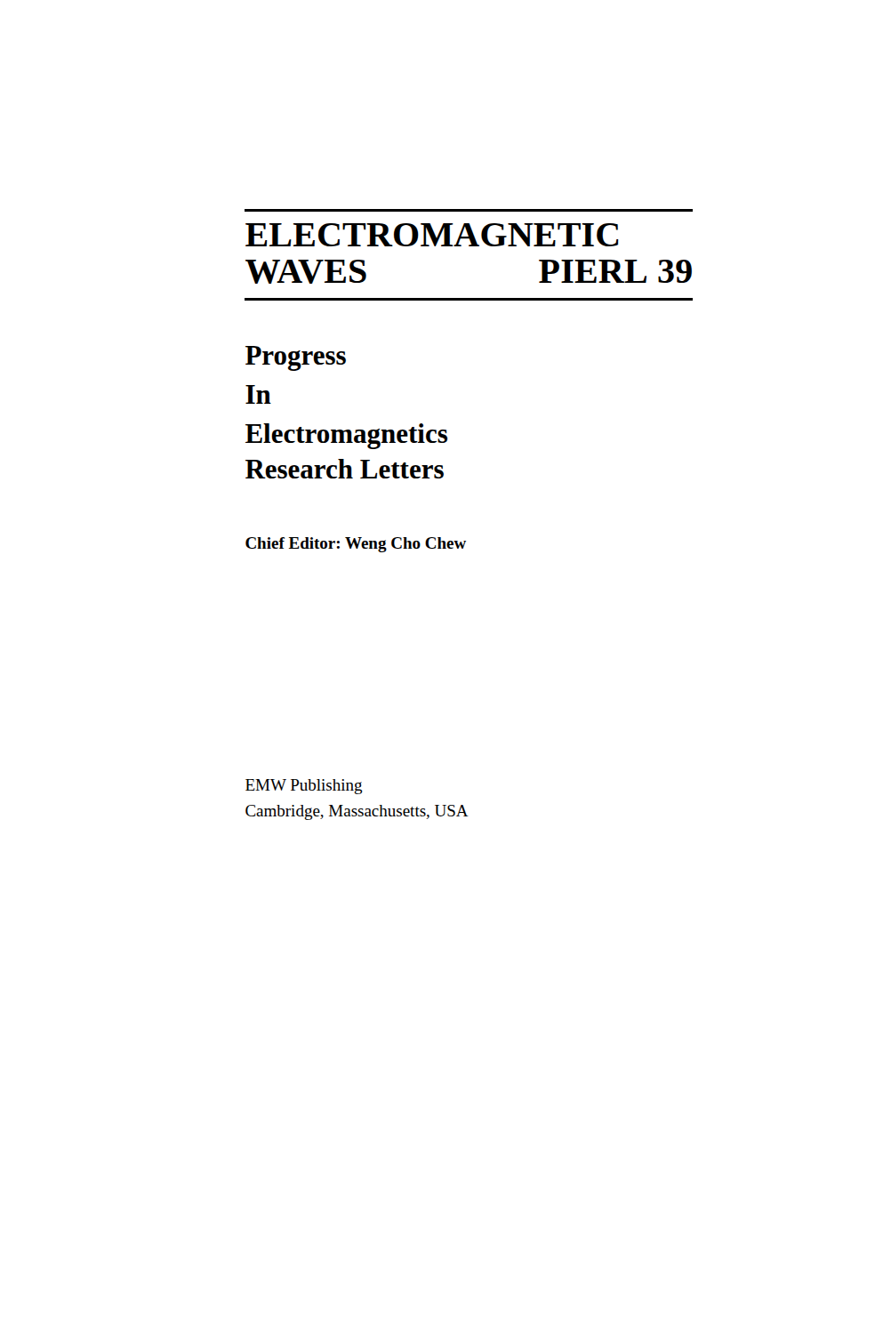ELECTROMAGNETIC
WAVES PIERL 39
Progress In Electromagnetics Research Letters
Chief Editor: Weng Cho Chew
EMW Publishing
Cambridge, Massachusetts, USA